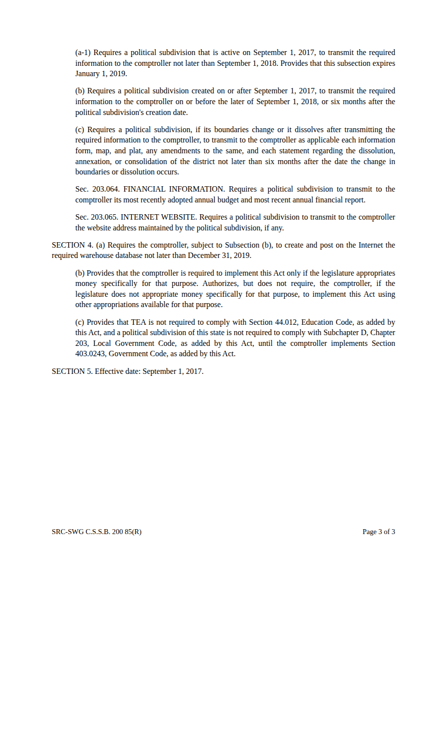(a-1) Requires a political subdivision that is active on September 1, 2017, to transmit the required information to the comptroller not later than September 1, 2018. Provides that this subsection expires January 1, 2019.
(b) Requires a political subdivision created on or after September 1, 2017, to transmit the required information to the comptroller on or before the later of September 1, 2018, or six months after the political subdivision's creation date.
(c) Requires a political subdivision, if its boundaries change or it dissolves after transmitting the required information to the comptroller, to transmit to the comptroller as applicable each information form, map, and plat, any amendments to the same, and each statement regarding the dissolution, annexation, or consolidation of the district not later than six months after the date the change in boundaries or dissolution occurs.
Sec. 203.064. FINANCIAL INFORMATION. Requires a political subdivision to transmit to the comptroller its most recently adopted annual budget and most recent annual financial report.
Sec. 203.065. INTERNET WEBSITE. Requires a political subdivision to transmit to the comptroller the website address maintained by the political subdivision, if any.
SECTION 4. (a) Requires the comptroller, subject to Subsection (b), to create and post on the Internet the required warehouse database not later than December 31, 2019.
(b) Provides that the comptroller is required to implement this Act only if the legislature appropriates money specifically for that purpose. Authorizes, but does not require, the comptroller, if the legislature does not appropriate money specifically for that purpose, to implement this Act using other appropriations available for that purpose.
(c) Provides that TEA is not required to comply with Section 44.012, Education Code, as added by this Act, and a political subdivision of this state is not required to comply with Subchapter D, Chapter 203, Local Government Code, as added by this Act, until the comptroller implements Section 403.0243, Government Code, as added by this Act.
SECTION 5. Effective date: September 1, 2017.
SRC-SWG C.S.S.B. 200 85(R)
Page 3 of 3